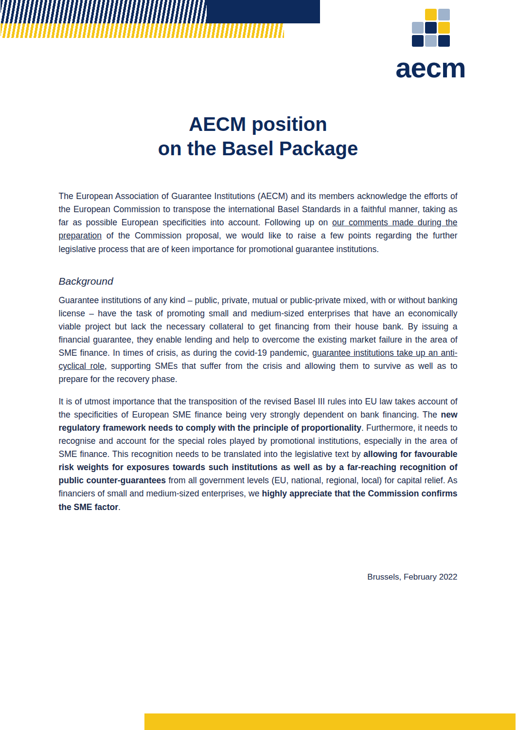aecm
AECM position
on the Basel Package
The European Association of Guarantee Institutions (AECM) and its members acknowledge the efforts of the European Commission to transpose the international Basel Standards in a faithful manner, taking as far as possible European specificities into account. Following up on our comments made during the preparation of the Commission proposal, we would like to raise a few points regarding the further legislative process that are of keen importance for promotional guarantee institutions.
Background
Guarantee institutions of any kind – public, private, mutual or public-private mixed, with or without banking license – have the task of promoting small and medium-sized enterprises that have an economically viable project but lack the necessary collateral to get financing from their house bank. By issuing a financial guarantee, they enable lending and help to overcome the existing market failure in the area of SME finance. In times of crisis, as during the covid-19 pandemic, guarantee institutions take up an anti-cyclical role, supporting SMEs that suffer from the crisis and allowing them to survive as well as to prepare for the recovery phase.
It is of utmost importance that the transposition of the revised Basel III rules into EU law takes account of the specificities of European SME finance being very strongly dependent on bank financing. The new regulatory framework needs to comply with the principle of proportionality. Furthermore, it needs to recognise and account for the special roles played by promotional institutions, especially in the area of SME finance. This recognition needs to be translated into the legislative text by allowing for favourable risk weights for exposures towards such institutions as well as by a far-reaching recognition of public counter-guarantees from all government levels (EU, national, regional, local) for capital relief. As financiers of small and medium-sized enterprises, we highly appreciate that the Commission confirms the SME factor.
Brussels, February 2022